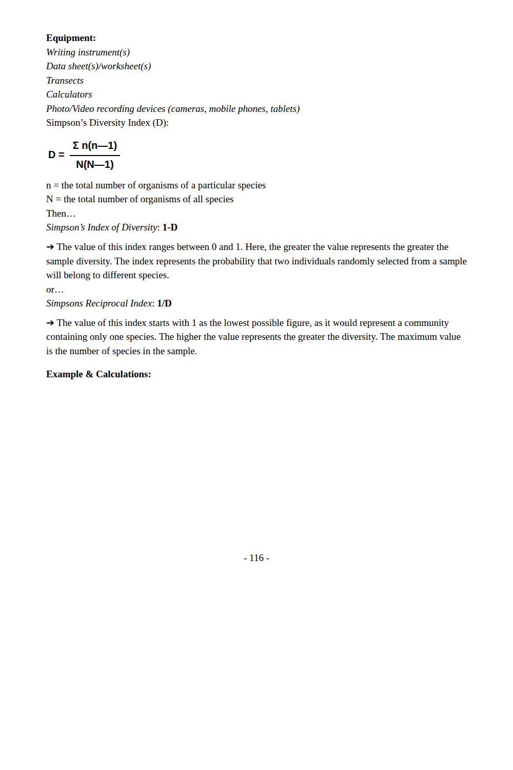Equipment:
Writing instrument(s)
Data sheet(s)/worksheet(s)
Transects
Calculators
Photo/Video recording devices (cameras, mobile phones, tablets)
Simpson’s Diversity Index (D):
| D = | / Σ n(n—1) / / N(N—1) / |
n = the total number of organisms of a particular species
N = the total number of organisms of all species
Then…
Simpson’s Index of Diversity: 1-D
➔ The value of this index ranges between 0 and 1. Here, the greater the value represents the greater the sample diversity. The index represents the probability that two individuals randomly selected from a sample will belong to different species.
or…
Simpsons Reciprocal Index: 1/D
➔ The value of this index starts with 1 as the lowest possible figure, as it would represent a community containing only one species. The higher the value represents the greater the diversity. The maximum value is the number of species in the sample.
Example & Calculations:
- 116 -